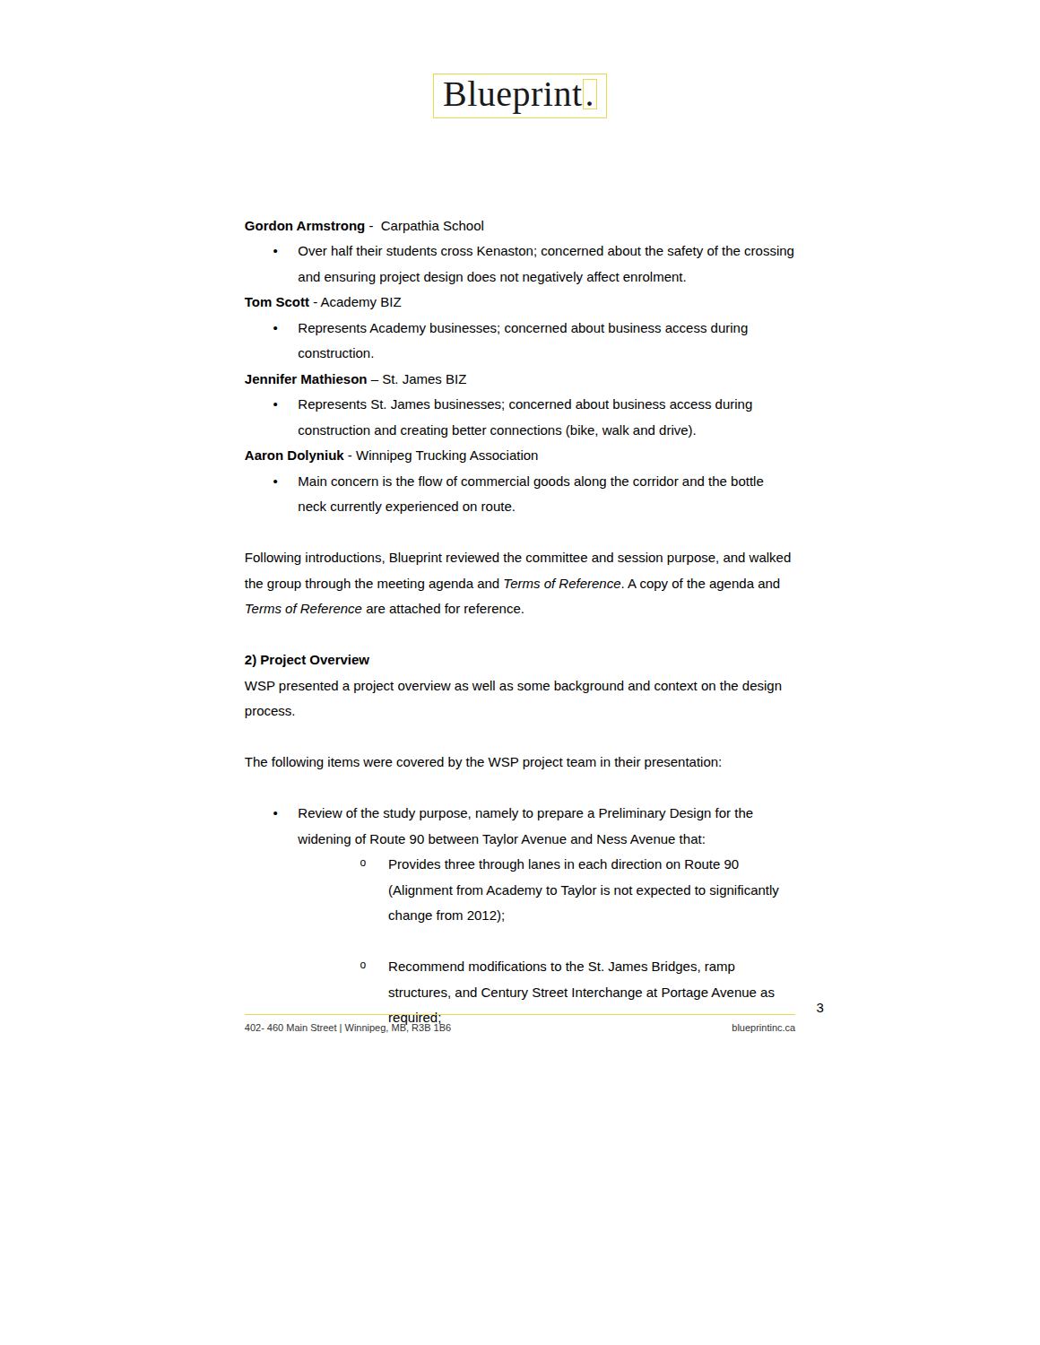Blueprint.
Gordon Armstrong - Carpathia School
Over half their students cross Kenaston; concerned about the safety of the crossing and ensuring project design does not negatively affect enrolment.
Tom Scott - Academy BIZ
Represents Academy businesses; concerned about business access during construction.
Jennifer Mathieson – St. James BIZ
Represents St. James businesses; concerned about business access during construction and creating better connections (bike, walk and drive).
Aaron Dolyniuk - Winnipeg Trucking Association
Main concern is the flow of commercial goods along the corridor and the bottle neck currently experienced on route.
Following introductions, Blueprint reviewed the committee and session purpose, and walked the group through the meeting agenda and Terms of Reference. A copy of the agenda and Terms of Reference are attached for reference.
2) Project Overview
WSP presented a project overview as well as some background and context on the design process.
The following items were covered by the WSP project team in their presentation:
Review of the study purpose, namely to prepare a Preliminary Design for the widening of Route 90 between Taylor Avenue and Ness Avenue that:
Provides three through lanes in each direction on Route 90 (Alignment from Academy to Taylor is not expected to significantly change from 2012);
Recommend modifications to the St. James Bridges, ramp structures, and Century Street Interchange at Portage Avenue as required;
3
402- 460 Main Street | Winnipeg, MB, R3B 1B6 blueprintinc.ca